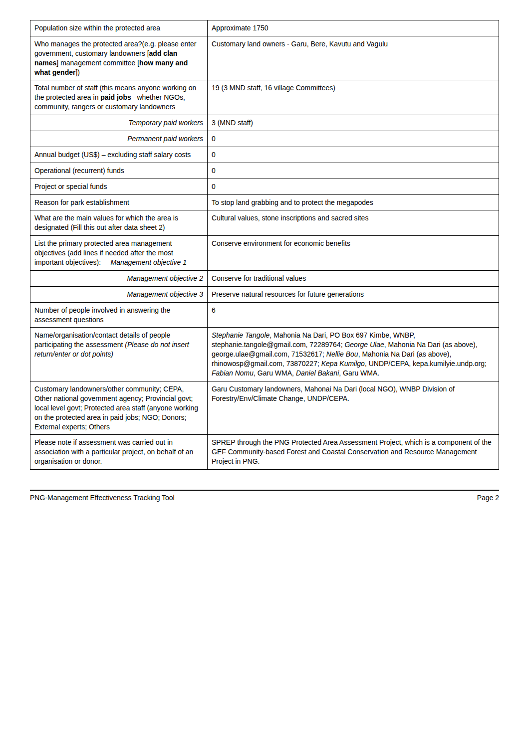| Population size within the protected area | Approximate 1750 |
| Who manages the protected area?(e.g. please enter government, customary landowners [ add clan names ] management committee [ how many and what gender ]) | Customary land owners - Garu, Bere, Kavutu and Vagulu |
| Total number of staff (this means anyone working on the protected area in paid jobs –whether NGOs, community, rangers or customary landowners | 19 (3 MND staff, 16 village Committees) |
| Temporary paid workers | 3 (MND staff) |
| Permanent paid workers | 0 |
| Annual budget (US$) – excluding staff salary costs | 0 |
| Operational (recurrent) funds | 0 |
| Project or special funds | 0 |
| Reason for park establishment | To stop land grabbing and to protect the megapodes |
| What are the main values for which the area is designated (Fill this out after data sheet 2) | Cultural values, stone inscriptions and sacred sites |
| List the primary protected area management objectives (add lines if needed after the most important objectives): Management objective 1 | Conserve environment for economic benefits |
| Management objective 2 | Conserve for traditional values |
| Management objective 3 | Preserve natural resources for future generations |
| Number of people involved in answering the assessment questions | 6 |
| Name/organisation/contact details of people participating the assessment (Please do not insert return/enter or dot points) | Stephanie Tangole , Mahonia Na Dari, PO Box 697 Kimbe, WNBP, stephanie.tangole@gmail.com, 72289764; George Ulae , Mahonia Na Dari (as above), george.ulae@gmail.com, 71532617; Nellie Bou , Mahonia Na Dari (as above), rhinowosp@gmail.com, 73870227; Kepa Kumilgo , UNDP/CEPA, kepa.kumilyie.undp.org; Fabian Nomu , Garu WMA, Daniel Bakani , Garu WMA. |
| Customary landowners/other community; CEPA, Other national government agency; Provincial govt; local level govt; Protected area staff (anyone working on the protected area in paid jobs; NGO; Donors; External experts; Others | Garu Customary landowners, Mahonai Na Dari (local NGO), WNBP Division of Forestry/Env/Climate Change, UNDP/CEPA. |
| Please note if assessment was carried out in association with a particular project, on behalf of an organisation or donor. | SPREP through the PNG Protected Area Assessment Project, which is a component of the GEF Community-based Forest and Coastal Conservation and Resource Management Project in PNG. |
PNG-Management Effectiveness Tracking Tool Page 2